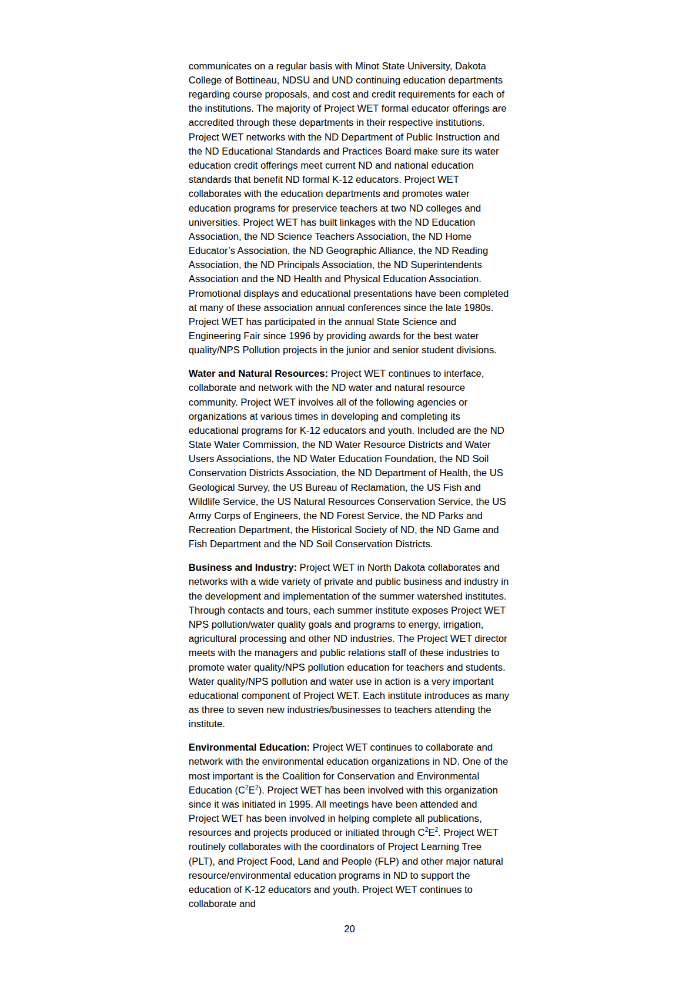communicates on a regular basis with Minot State University, Dakota College of Bottineau, NDSU and UND continuing education departments regarding course proposals, and cost and credit requirements for each of the institutions. The majority of Project WET formal educator offerings are accredited through these departments in their respective institutions. Project WET networks with the ND Department of Public Instruction and the ND Educational Standards and Practices Board make sure its water education credit offerings meet current ND and national education standards that benefit ND formal K-12 educators. Project WET collaborates with the education departments and promotes water education programs for preservice teachers at two ND colleges and universities. Project WET has built linkages with the ND Education Association, the ND Science Teachers Association, the ND Home Educator’s Association, the ND Geographic Alliance, the ND Reading Association, the ND Principals Association, the ND Superintendents Association and the ND Health and Physical Education Association. Promotional displays and educational presentations have been completed at many of these association annual conferences since the late 1980s. Project WET has participated in the annual State Science and Engineering Fair since 1996 by providing awards for the best water quality/NPS Pollution projects in the junior and senior student divisions.
Water and Natural Resources: Project WET continues to interface, collaborate and network with the ND water and natural resource community. Project WET involves all of the following agencies or organizations at various times in developing and completing its educational programs for K-12 educators and youth. Included are the ND State Water Commission, the ND Water Resource Districts and Water Users Associations, the ND Water Education Foundation, the ND Soil Conservation Districts Association, the ND Department of Health, the US Geological Survey, the US Bureau of Reclamation, the US Fish and Wildlife Service, the US Natural Resources Conservation Service, the US Army Corps of Engineers, the ND Forest Service, the ND Parks and Recreation Department, the Historical Society of ND, the ND Game and Fish Department and the ND Soil Conservation Districts.
Business and Industry: Project WET in North Dakota collaborates and networks with a wide variety of private and public business and industry in the development and implementation of the summer watershed institutes. Through contacts and tours, each summer institute exposes Project WET NPS pollution/water quality goals and programs to energy, irrigation, agricultural processing and other ND industries. The Project WET director meets with the managers and public relations staff of these industries to promote water quality/NPS pollution education for teachers and students. Water quality/NPS pollution and water use in action is a very important educational component of Project WET. Each institute introduces as many as three to seven new industries/businesses to teachers attending the institute.
Environmental Education: Project WET continues to collaborate and network with the environmental education organizations in ND. One of the most important is the Coalition for Conservation and Environmental Education (C2E2). Project WET has been involved with this organization since it was initiated in 1995. All meetings have been attended and Project WET has been involved in helping complete all publications, resources and projects produced or initiated through C2E2. Project WET routinely collaborates with the coordinators of Project Learning Tree (PLT), and Project Food, Land and People (FLP) and other major natural resource/environmental education programs in ND to support the education of K-12 educators and youth. Project WET continues to collaborate and
20